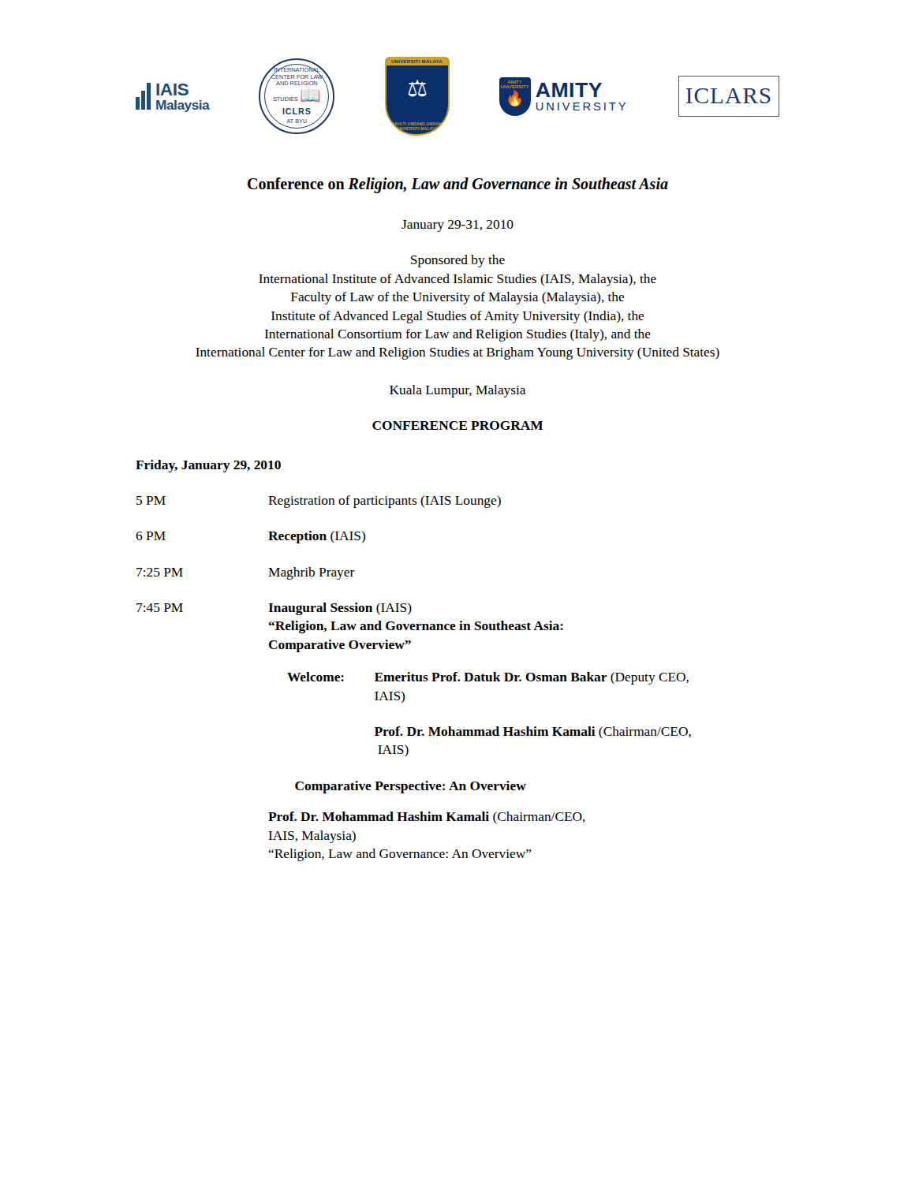IAISMalaysia
INTERNATIONAL CENTER FOR LAW AND RELIGION STUDIES 📖 ICLRS AT BYU
UNIVERSITI MALAYA
⚖
FAKULTI UNDANG-UNDANG UNIVERSITI MALAYA
AMITY
UNIVERSITY 🔥
AMITY UNIVERSITY
ICLARS
Conference on Religion, Law and Governance in Southeast Asia
January 29-31, 2010
Sponsored by the
International Institute of Advanced Islamic Studies (IAIS, Malaysia), the
Faculty of Law of the University of Malaysia (Malaysia), the
Institute of Advanced Legal Studies of Amity University (India), the
International Consortium for Law and Religion Studies (Italy), and the
International Center for Law and Religion Studies at Brigham Young University (United States)
Kuala Lumpur, Malaysia
CONFERENCE PROGRAM
Friday, January 29, 2010
| 5 PM | Registration of participants (IAIS Lounge) |
| 6 PM | Reception (IAIS) |
| 7:25 PM | Maghrib Prayer |
| 7:45 PM | Inaugural Session (IAIS) “Religion, Law and Governance in Southeast Asia: Comparative Overview” / Welcome: / Emeritus Prof. Datuk Dr. Osman Bakar (Deputy CEO, IAIS) / / / Prof. Dr. Mohammad Hashim Kamali (Chairman/CEO, IAIS) / Comparative Perspective: An Overview Prof. Dr. Mohammad Hashim Kamali (Chairman/CEO, IAIS, Malaysia) “Religion, Law and Governance: An Overview” |